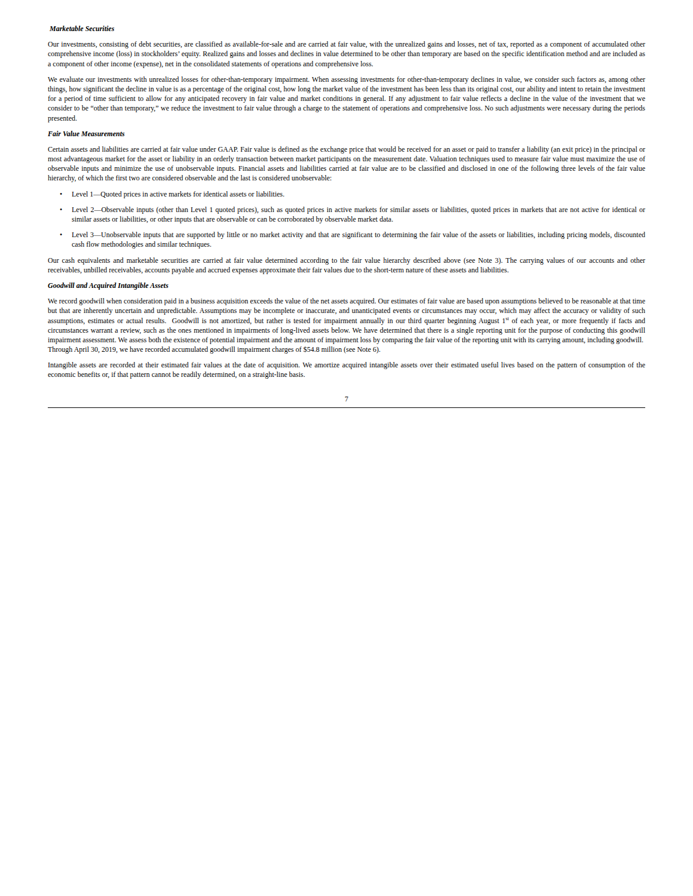Marketable Securities
Our investments, consisting of debt securities, are classified as available-for-sale and are carried at fair value, with the unrealized gains and losses, net of tax, reported as a component of accumulated other comprehensive income (loss) in stockholders’ equity. Realized gains and losses and declines in value determined to be other than temporary are based on the specific identification method and are included as a component of other income (expense), net in the consolidated statements of operations and comprehensive loss.
We evaluate our investments with unrealized losses for other-than-temporary impairment. When assessing investments for other-than-temporary declines in value, we consider such factors as, among other things, how significant the decline in value is as a percentage of the original cost, how long the market value of the investment has been less than its original cost, our ability and intent to retain the investment for a period of time sufficient to allow for any anticipated recovery in fair value and market conditions in general. If any adjustment to fair value reflects a decline in the value of the investment that we consider to be “other than temporary,” we reduce the investment to fair value through a charge to the statement of operations and comprehensive loss. No such adjustments were necessary during the periods presented.
Fair Value Measurements
Certain assets and liabilities are carried at fair value under GAAP. Fair value is defined as the exchange price that would be received for an asset or paid to transfer a liability (an exit price) in the principal or most advantageous market for the asset or liability in an orderly transaction between market participants on the measurement date. Valuation techniques used to measure fair value must maximize the use of observable inputs and minimize the use of unobservable inputs. Financial assets and liabilities carried at fair value are to be classified and disclosed in one of the following three levels of the fair value hierarchy, of which the first two are considered observable and the last is considered unobservable:
• Level 1—Quoted prices in active markets for identical assets or liabilities.
• Level 2—Observable inputs (other than Level 1 quoted prices), such as quoted prices in active markets for similar assets or liabilities, quoted prices in markets that are not active for identical or similar assets or liabilities, or other inputs that are observable or can be corroborated by observable market data.
• Level 3—Unobservable inputs that are supported by little or no market activity and that are significant to determining the fair value of the assets or liabilities, including pricing models, discounted cash flow methodologies and similar techniques.
Our cash equivalents and marketable securities are carried at fair value determined according to the fair value hierarchy described above (see Note 3). The carrying values of our accounts and other receivables, unbilled receivables, accounts payable and accrued expenses approximate their fair values due to the short-term nature of these assets and liabilities.
Goodwill and Acquired Intangible Assets
We record goodwill when consideration paid in a business acquisition exceeds the value of the net assets acquired. Our estimates of fair value are based upon assumptions believed to be reasonable at that time but that are inherently uncertain and unpredictable. Assumptions may be incomplete or inaccurate, and unanticipated events or circumstances may occur, which may affect the accuracy or validity of such assumptions, estimates or actual results. Goodwill is not amortized, but rather is tested for impairment annually in our third quarter beginning August 1st of each year, or more frequently if facts and circumstances warrant a review, such as the ones mentioned in impairments of long-lived assets below. We have determined that there is a single reporting unit for the purpose of conducting this goodwill impairment assessment. We assess both the existence of potential impairment and the amount of impairment loss by comparing the fair value of the reporting unit with its carrying amount, including goodwill. Through April 30, 2019, we have recorded accumulated goodwill impairment charges of $54.8 million (see Note 6).
Intangible assets are recorded at their estimated fair values at the date of acquisition. We amortize acquired intangible assets over their estimated useful lives based on the pattern of consumption of the economic benefits or, if that pattern cannot be readily determined, on a straight-line basis.
7